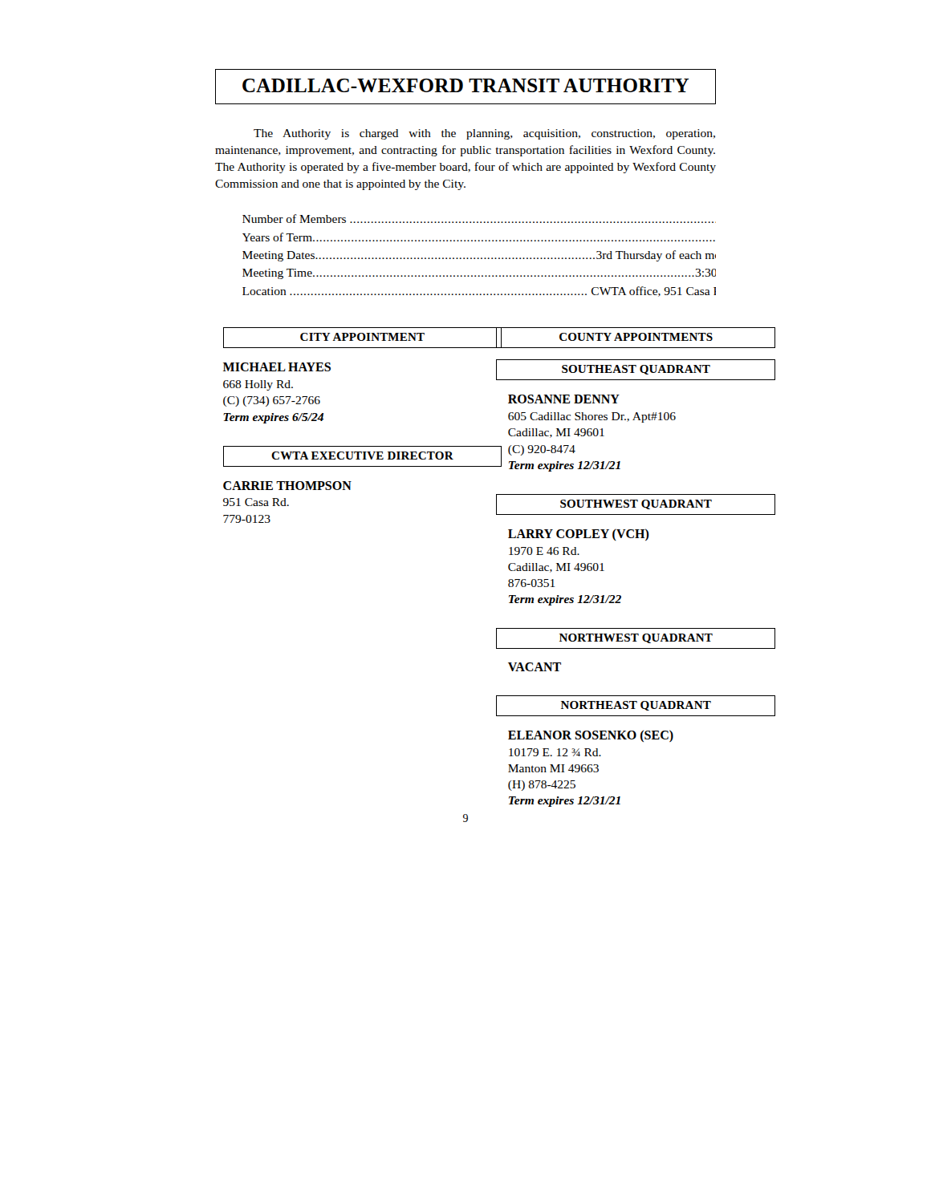CADILLAC-WEXFORD TRANSIT AUTHORITY
The Authority is charged with the planning, acquisition, construction, operation, maintenance, improvement, and contracting for public transportation facilities in Wexford County. The Authority is operated by a five-member board, four of which are appointed by Wexford County Commission and one that is appointed by the City.
Number of Members ..................................................................................................................... 5
Years of Term............................................................................................................................. 2
Meeting Dates................................................................................ 3rd Thursday of each month
Meeting Time............................................................................................................. 3:30 p.m.
Location ..................................................................................... CWTA office, 951 Casa Road
CITY APPOINTMENT
MICHAEL HAYES
668 Holly Rd.
(C) (734) 657-2766
Term expires 6/5/24
CWTA EXECUTIVE DIRECTOR
CARRIE THOMPSON
951 Casa Rd.
779-0123
COUNTY APPOINTMENTS
SOUTHEAST QUADRANT
ROSANNE DENNY
605 Cadillac Shores Dr., Apt#106
Cadillac, MI 49601
(C) 920-8474
Term expires 12/31/21
SOUTHWEST QUADRANT
LARRY COPLEY (VCH)
1970 E 46 Rd.
Cadillac, MI 49601
876-0351
Term expires 12/31/22
NORTHWEST QUADRANT
VACANT
NORTHEAST QUADRANT
ELEANOR SOSENKO (SEC)
10179 E. 12 ¾ Rd.
Manton MI 49663
(H) 878-4225
Term expires 12/31/21
9